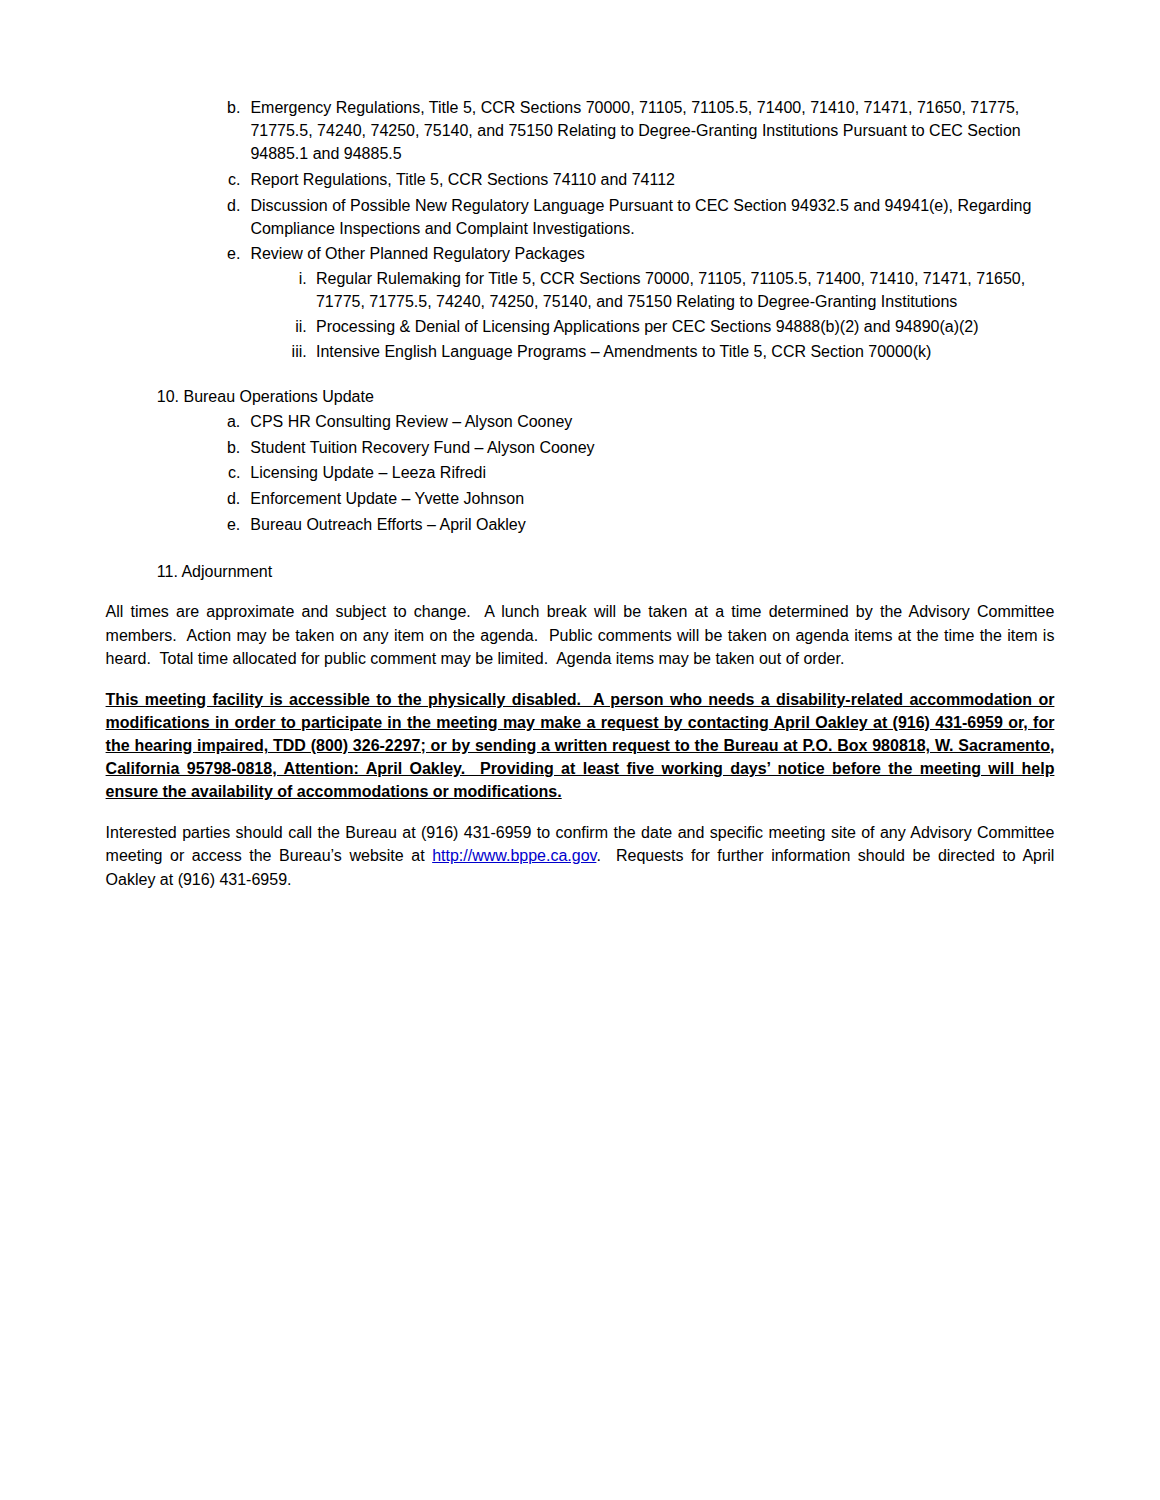Emergency Regulations, Title 5, CCR Sections 70000, 71105, 71105.5, 71400, 71410, 71471, 71650, 71775, 71775.5, 74240, 74250, 75140, and 75150 Relating to Degree-Granting Institutions Pursuant to CEC Section 94885.1 and 94885.5
Report Regulations, Title 5, CCR Sections 74110 and 74112
Discussion of Possible New Regulatory Language Pursuant to CEC Section 94932.5 and 94941(e), Regarding Compliance Inspections and Complaint Investigations.
Review of Other Planned Regulatory Packages
Regular Rulemaking for Title 5, CCR Sections 70000, 71105, 71105.5, 71400, 71410, 71471, 71650, 71775, 71775.5, 74240, 74250, 75140, and 75150 Relating to Degree-Granting Institutions
Processing & Denial of Licensing Applications per CEC Sections 94888(b)(2) and 94890(a)(2)
Intensive English Language Programs – Amendments to Title 5, CCR Section 70000(k)
10. Bureau Operations Update
CPS HR Consulting Review – Alyson Cooney
Student Tuition Recovery Fund – Alyson Cooney
Licensing Update – Leeza Rifredi
Enforcement Update – Yvette Johnson
Bureau Outreach Efforts – April Oakley
11. Adjournment
All times are approximate and subject to change. A lunch break will be taken at a time determined by the Advisory Committee members. Action may be taken on any item on the agenda. Public comments will be taken on agenda items at the time the item is heard. Total time allocated for public comment may be limited. Agenda items may be taken out of order.
This meeting facility is accessible to the physically disabled. A person who needs a disability-related accommodation or modifications in order to participate in the meeting may make a request by contacting April Oakley at (916) 431-6959 or, for the hearing impaired, TDD (800) 326-2297; or by sending a written request to the Bureau at P.O. Box 980818, W. Sacramento, California 95798-0818, Attention: April Oakley. Providing at least five working days’ notice before the meeting will help ensure the availability of accommodations or modifications.
Interested parties should call the Bureau at (916) 431-6959 to confirm the date and specific meeting site of any Advisory Committee meeting or access the Bureau’s website at http://www.bppe.ca.gov. Requests for further information should be directed to April Oakley at (916) 431-6959.